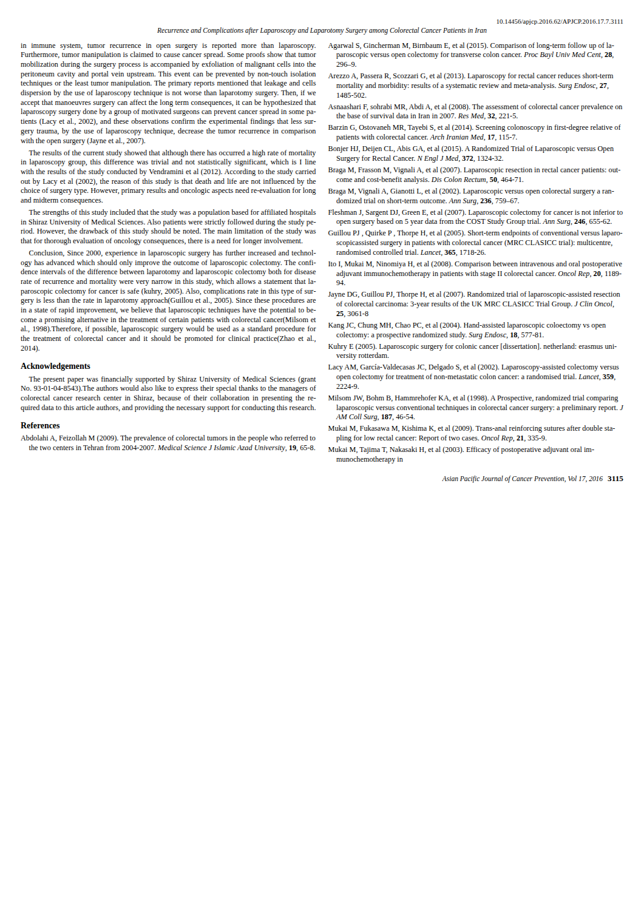10.14456/apjcp.2016.62/APJCP.2016.17.7.3111
Recurrence and Complications after Laparoscopy and Laparotomy Surgery among Colorectal Cancer Patients in Iran
in immune system, tumor recurrence in open surgery is reported more than laparoscopy. Furthermore, tumor manipulation is claimed to cause cancer spread. Some proofs show that tumor mobilization during the surgery process is accompanied by exfoliation of malignant cells into the peritoneum cavity and portal vein upstream. This event can be prevented by non-touch isolation techniques or the least tumor manipulation. The primary reports mentioned that leakage and cells dispersion by the use of laparoscopy technique is not worse than laparotomy surgery. Then, if we accept that manoeuvres surgery can affect the long term consequences, it can be hypothesized that laparoscopy surgery done by a group of motivated surgeons can prevent cancer spread in some patients (Lacy et al., 2002), and these observations confirm the experimental findings that less surgery trauma, by the use of laparoscopy technique, decrease the tumor recurrence in comparison with the open surgery (Jayne et al., 2007).
The results of the current study showed that although there has occurred a high rate of mortality in laparoscopy group, this difference was trivial and not statistically significant, which is I line with the results of the study conducted by Vendramini et al (2012). According to the study carried out by Lacy et al (2002), the reason of this study is that death and life are not influenced by the choice of surgery type. However, primary results and oncologic aspects need re-evaluation for long and midterm consequences.
The strengths of this study included that the study was a population based for affiliated hospitals in Shiraz University of Medical Sciences. Also patients were strictly followed during the study period. However, the drawback of this study should be noted. The main limitation of the study was that for thorough evaluation of oncology consequences, there is a need for longer involvement.
Conclusion, Since 2000, experience in laparoscopic surgery has further increased and technology has advanced which should only improve the outcome of laparoscopic colectomy. The confidence intervals of the difference between laparotomy and laparoscopic colectomy both for disease rate of recurrence and mortality were very narrow in this study, which allows a statement that laparoscopic colectomy for cancer is safe (kuhry, 2005). Also, complications rate in this type of surgery is less than the rate in laparotomy approach(Guillou et al., 2005). Since these procedures are in a state of rapid improvement, we believe that laparoscopic techniques have the potential to become a promising alternative in the treatment of certain patients with colorectal cancer(Milsom et al., 1998).Therefore, if possible, laparoscopic surgery would be used as a standard procedure for the treatment of colorectal cancer and it should be promoted for clinical practice(Zhao et al., 2014).
Acknowledgements
The present paper was financially supported by Shiraz University of Medical Sciences (grant No. 93-01-04-8543).The authors would also like to express their special thanks to the managers of colorectal cancer research center in Shiraz, because of their collaboration in presenting the required data to this article authors, and providing the necessary support for conducting this research.
References
Abdolahi A, Feizollah M (2009). The prevalence of colorectal tumors in the people who referred to the two centers in Tehran from 2004-2007. Medical Science J Islamic Azad University, 19, 65-8.
Agarwal S, Gincherman M, Birnbaum E, et al (2015). Comparison of long-term follow up of laparoscopic versus open colectomy for transverse colon cancer. Proc Bayl Univ Med Cent, 28, 296–9.
Arezzo A, Passera R, Scozzari G, et al (2013). Laparoscopy for rectal cancer reduces short-term mortality and morbidity: results of a systematic review and meta-analysis. Surg Endosc, 27, 1485-502.
Asnaashari F, sohrabi MR, Abdi A, et al (2008). The assessment of colorectal cancer prevalence on the base of survival data in Iran in 2007. Res Med, 32, 221-5.
Barzin G, Ostovaneh MR, Tayebi S, et al (2014). Screening colonoscopy in first-degree relative of patients with colorectal cancer. Arch Iranian Med, 17, 115-7.
Bonjer HJ, Deijen CL, Abis GA, et al (2015). A Randomized Trial of Laparoscopic versus Open Surgery for Rectal Cancer. N Engl J Med, 372, 1324-32.
Braga M, Frasson M, Vignali A, et al (2007). Laparoscopic resection in rectal cancer patients: outcome and cost-benefit analysis. Dis Colon Rectum, 50, 464-71.
Braga M, Vignali A, Gianotti L, et al (2002). Laparoscopic versus open colorectal surgery a randomized trial on short-term outcome. Ann Surg, 236, 759–67.
Fleshman J, Sargent DJ, Green E, et al (2007). Laparoscopic colectomy for cancer is not inferior to open surgery based on 5 year data from the COST Study Group trial. Ann Surg, 246, 655-62.
Guillou PJ , Quirke P , Thorpe H, et al (2005). Short-term endpoints of conventional versus laparoscopicassisted surgery in patients with colorectal cancer (MRC CLASICC trial): multicentre, randomised controlled trial. Lancet, 365, 1718-26.
Ito I, Mukai M, Ninomiya H, et al (2008). Comparison between intravenous and oral postoperative adjuvant immunochemotherapy in patients with stage II colorectal cancer. Oncol Rep, 20, 1189-94.
Jayne DG, Guillou PJ, Thorpe H, et al (2007). Randomized trial of laparoscopic-assisted resection of colorectal carcinoma: 3-year results of the UK MRC CLASICC Trial Group. J Clin Oncol, 25, 3061-8
Kang JC, Chung MH, Chao PC, et al (2004). Hand-assisted laparoscopic coloectomy vs open colectomy: a prospective randomized study. Surg Endosc, 18, 577-81.
Kuhry E (2005). Laparoscopic surgery for colonic cancer [dissertation]. netherland: erasmus university rotterdam.
Lacy AM, García-Valdecasas JC, Delgado S, et al (2002). Laparoscopy-assisted colectomy versus open colectomy for treatment of non-metastatic colon cancer: a randomised trial. Lancet, 359, 2224-9.
Milsom JW, Bohm B, Hammrehofer KA, et al (1998). A Prospective, randomized trial comparing laparoscopic versus conventional techniques in colorectal cancer surgery: a preliminary report. J AM Coll Surg, 187, 46-54.
Mukai M, Fukasawa M, Kishima K, et al (2009). Trans-anal reinforcing sutures after double stapling for low rectal cancer: Report of two cases. Oncol Rep, 21, 335-9.
Mukai M, Tajima T, Nakasaki H, et al (2003). Efficacy of postoperative adjuvant oral immunochemotherapy in
Asian Pacific Journal of Cancer Prevention, Vol 17, 2016 3115